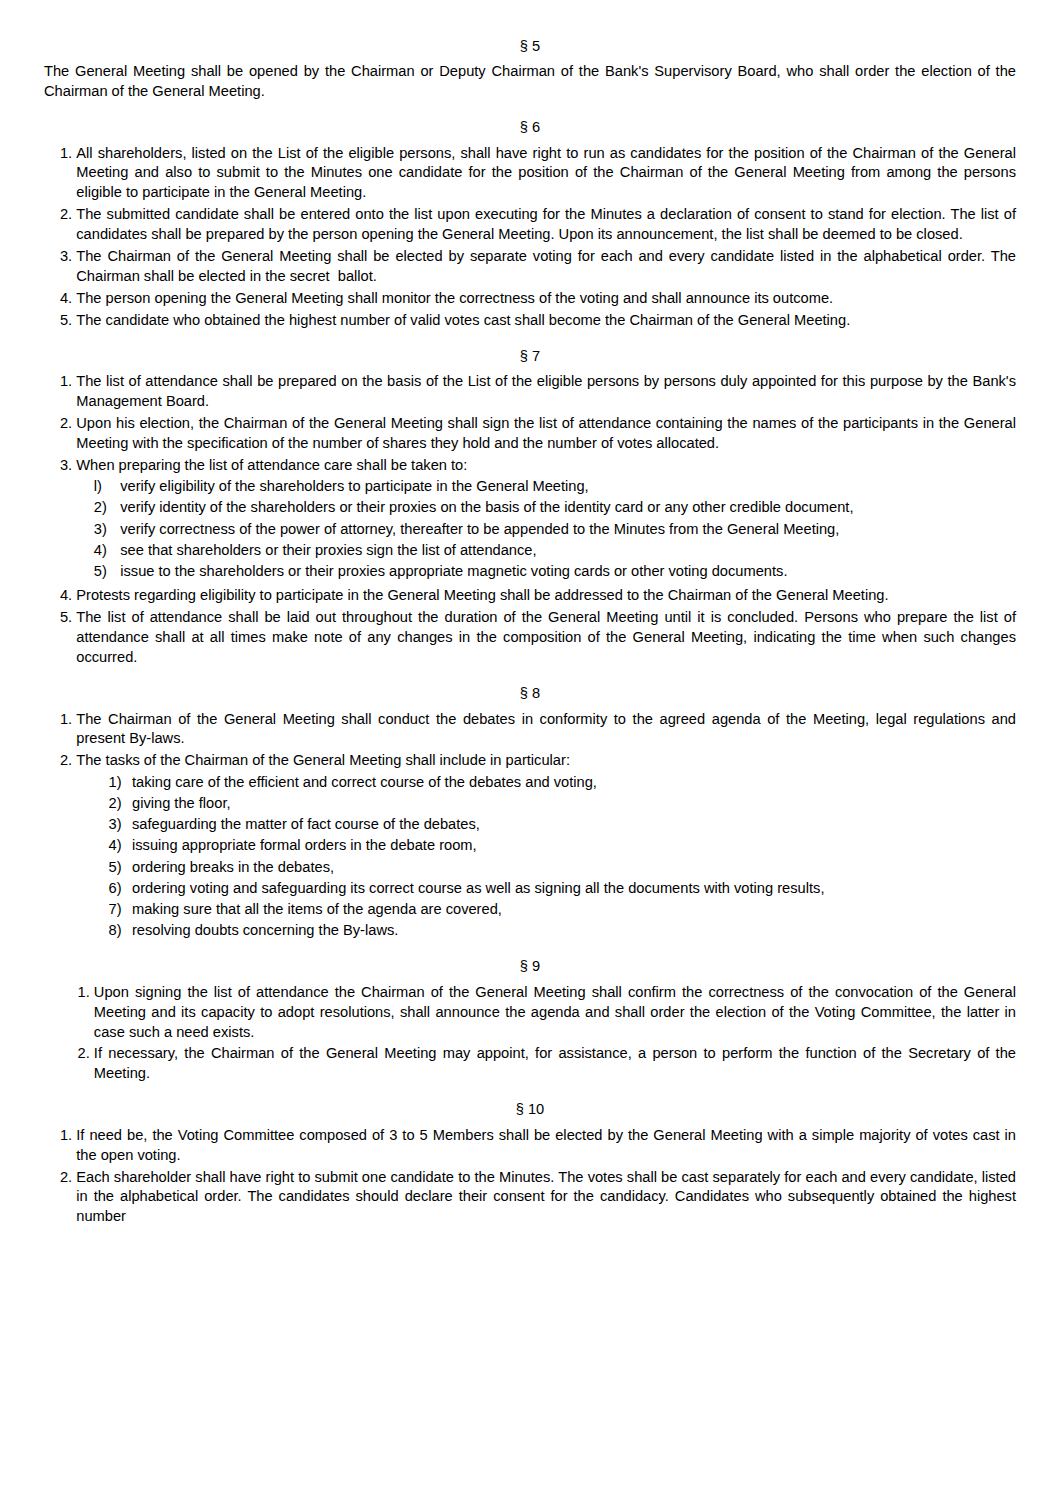§ 5
The General Meeting shall be opened by the Chairman or Deputy Chairman of the Bank's Supervisory Board, who shall order the election of the Chairman of the General Meeting.
§ 6
All shareholders, listed on the List of the eligible persons, shall have right to run as candidates for the position of the Chairman of the General Meeting and also to submit to the Minutes one candidate for the position of the Chairman of the General Meeting from among the persons eligible to participate in the General Meeting.
The submitted candidate shall be entered onto the list upon executing for the Minutes a declaration of consent to stand for election. The list of candidates shall be prepared by the person opening the General Meeting. Upon its announcement, the list shall be deemed to be closed.
The Chairman of the General Meeting shall be elected by separate voting for each and every candidate listed in the alphabetical order. The Chairman shall be elected in the secret ballot.
The person opening the General Meeting shall monitor the correctness of the voting and shall announce its outcome.
The candidate who obtained the highest number of valid votes cast shall become the Chairman of the General Meeting.
§ 7
The list of attendance shall be prepared on the basis of the List of the eligible persons by persons duly appointed for this purpose by the Bank's Management Board.
Upon his election, the Chairman of the General Meeting shall sign the list of attendance containing the names of the participants in the General Meeting with the specification of the number of shares they hold and the number of votes allocated.
When preparing the list of attendance care shall be taken to:
l) verify eligibility of the shareholders to participate in the General Meeting,
2) verify identity of the shareholders or their proxies on the basis of the identity card or any other credible document,
3) verify correctness of the power of attorney, thereafter to be appended to the Minutes from the General Meeting,
4) see that shareholders or their proxies sign the list of attendance,
5) issue to the shareholders or their proxies appropriate magnetic voting cards or other voting documents.
Protests regarding eligibility to participate in the General Meeting shall be addressed to the Chairman of the General Meeting.
The list of attendance shall be laid out throughout the duration of the General Meeting until it is concluded. Persons who prepare the list of attendance shall at all times make note of any changes in the composition of the General Meeting, indicating the time when such changes occurred.
§ 8
The Chairman of the General Meeting shall conduct the debates in conformity to the agreed agenda of the Meeting, legal regulations and present By-laws.
The tasks of the Chairman of the General Meeting shall include in particular:
1) taking care of the efficient and correct course of the debates and voting,
2) giving the floor,
3) safeguarding the matter of fact course of the debates,
4) issuing appropriate formal orders in the debate room,
5) ordering breaks in the debates,
6) ordering voting and safeguarding its correct course as well as signing all the documents with voting results,
7) making sure that all the items of the agenda are covered,
8) resolving doubts concerning the By-laws.
§ 9
Upon signing the list of attendance the Chairman of the General Meeting shall confirm the correctness of the convocation of the General Meeting and its capacity to adopt resolutions, shall announce the agenda and shall order the election of the Voting Committee, the latter in case such a need exists.
If necessary, the Chairman of the General Meeting may appoint, for assistance, a person to perform the function of the Secretary of the Meeting.
§ 10
If need be, the Voting Committee composed of 3 to 5 Members shall be elected by the General Meeting with a simple majority of votes cast in the open voting.
Each shareholder shall have right to submit one candidate to the Minutes. The votes shall be cast separately for each and every candidate, listed in the alphabetical order. The candidates should declare their consent for the candidacy. Candidates who subsequently obtained the highest number